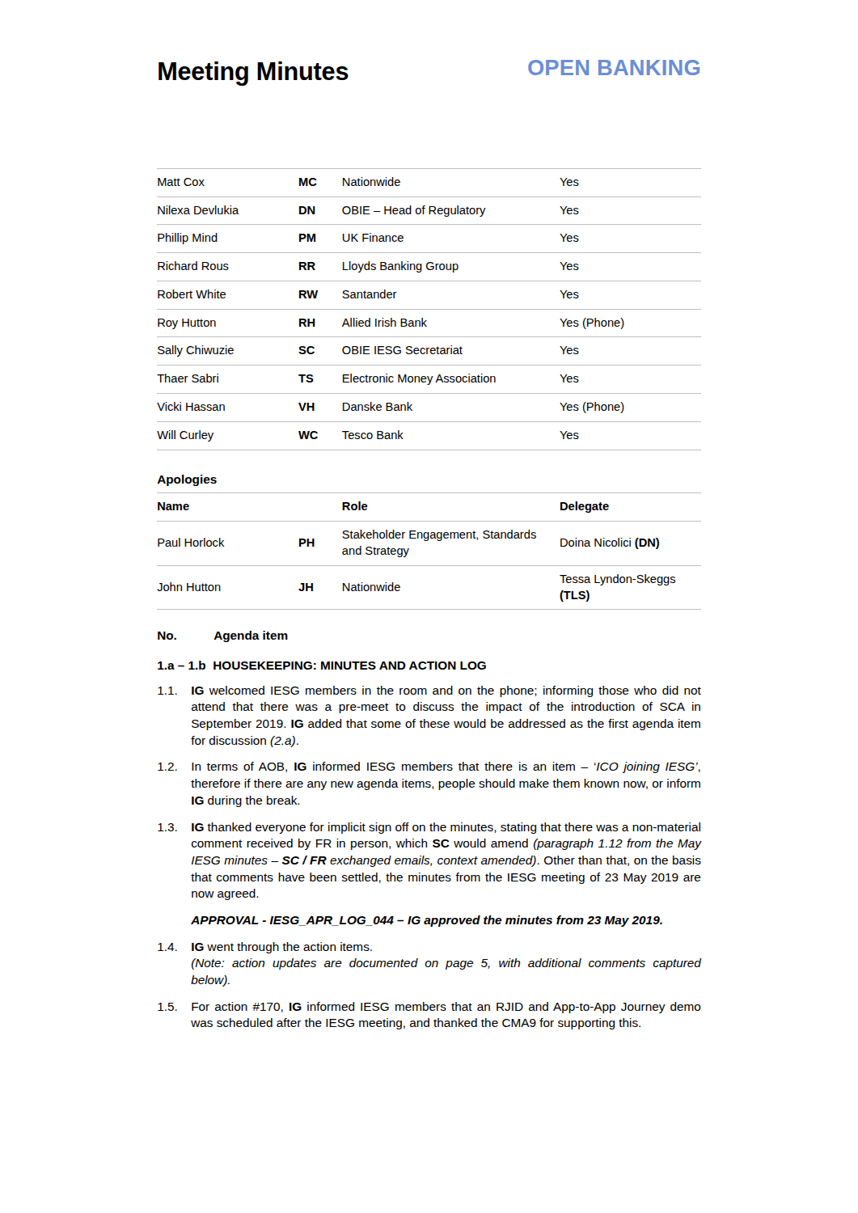Meeting Minutes
OPEN BANKING
| Matt Cox | MC | Nationwide | Yes |
| Nilexa Devlukia | DN | OBIE – Head of Regulatory | Yes |
| Phillip Mind | PM | UK Finance | Yes |
| Richard Rous | RR | Lloyds Banking Group | Yes |
| Robert White | RW | Santander | Yes |
| Roy Hutton | RH | Allied Irish Bank | Yes (Phone) |
| Sally Chiwuzie | SC | OBIE IESG Secretariat | Yes |
| Thaer Sabri | TS | Electronic Money Association | Yes |
| Vicki Hassan | VH | Danske Bank | Yes (Phone) |
| Will Curley | WC | Tesco Bank | Yes |
Apologies
| Name | | Role | Delegate |
| --- | --- | --- | --- |
| Paul Horlock | PH | Stakeholder Engagement, Standards and Strategy | Doina Nicolici (DN) |
| John Hutton | JH | Nationwide | Tessa Lyndon-Skeggs (TLS) |
No. Agenda item
1.a – 1.b HOUSEKEEPING: MINUTES AND ACTION LOG
1.1. IG welcomed IESG members in the room and on the phone; informing those who did not attend that there was a pre-meet to discuss the impact of the introduction of SCA in September 2019. IG added that some of these would be addressed as the first agenda item for discussion (2.a).
1.2. In terms of AOB, IG informed IESG members that there is an item – ‘ICO joining IESG’, therefore if there are any new agenda items, people should make them known now, or inform IG during the break.
1.3. IG thanked everyone for implicit sign off on the minutes, stating that there was a non-material comment received by FR in person, which SC would amend (paragraph 1.12 from the May IESG minutes – SC / FR exchanged emails, context amended). Other than that, on the basis that comments have been settled, the minutes from the IESG meeting of 23 May 2019 are now agreed.
APPROVAL - IESG_APR_LOG_044 – IG approved the minutes from 23 May 2019.
1.4. IG went through the action items.
(Note: action updates are documented on page 5, with additional comments captured below).
1.5. For action #170, IG informed IESG members that an RJID and App-to-App Journey demo was scheduled after the IESG meeting, and thanked the CMA9 for supporting this.